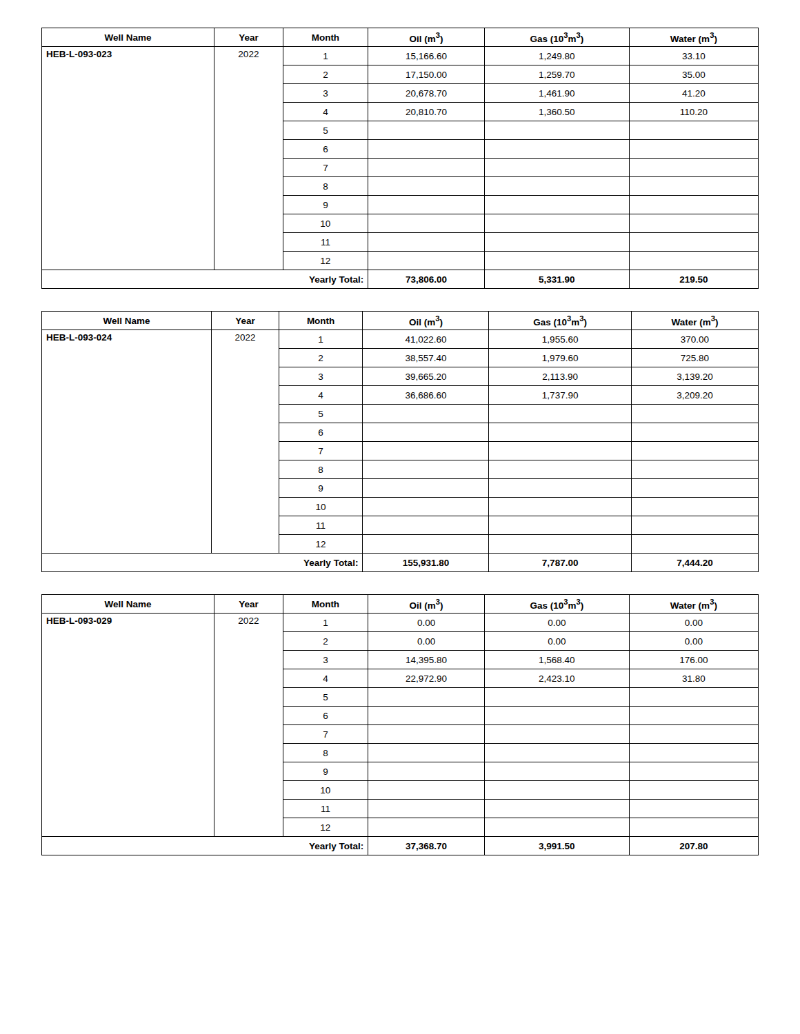| Well Name | Year | Month | Oil (m 3 ) | Gas (10 3 m 3 ) | Water (m 3 ) |
| --- | --- | --- | --- | --- | --- |
| HEB-L-093-023 | 2022 | 1 | 15,166.60 | 1,249.80 | 33.10 |
| 2 | 17,150.00 | 1,259.70 | 35.00 |
| 3 | 20,678.70 | 1,461.90 | 41.20 |
| 4 | 20,810.70 | 1,360.50 | 110.20 |
| 5 | | | |
| 6 | | | |
| 7 | | | |
| 8 | | | |
| 9 | | | |
| 10 | | | |
| 11 | | | |
| 12 | | | |
| Yearly Total: | 73,806.00 | 5,331.90 | 219.50 |
| Well Name | Year | Month | Oil (m 3 ) | Gas (10 3 m 3 ) | Water (m 3 ) |
| --- | --- | --- | --- | --- | --- |
| HEB-L-093-024 | 2022 | 1 | 41,022.60 | 1,955.60 | 370.00 |
| 2 | 38,557.40 | 1,979.60 | 725.80 |
| 3 | 39,665.20 | 2,113.90 | 3,139.20 |
| 4 | 36,686.60 | 1,737.90 | 3,209.20 |
| 5 | | | |
| 6 | | | |
| 7 | | | |
| 8 | | | |
| 9 | | | |
| 10 | | | |
| 11 | | | |
| 12 | | | |
| Yearly Total: | 155,931.80 | 7,787.00 | 7,444.20 |
| Well Name | Year | Month | Oil (m 3 ) | Gas (10 3 m 3 ) | Water (m 3 ) |
| --- | --- | --- | --- | --- | --- |
| HEB-L-093-029 | 2022 | 1 | 0.00 | 0.00 | 0.00 |
| 2 | 0.00 | 0.00 | 0.00 |
| 3 | 14,395.80 | 1,568.40 | 176.00 |
| 4 | 22,972.90 | 2,423.10 | 31.80 |
| 5 | | | |
| 6 | | | |
| 7 | | | |
| 8 | | | |
| 9 | | | |
| 10 | | | |
| 11 | | | |
| 12 | | | |
| Yearly Total: | 37,368.70 | 3,991.50 | 207.80 |